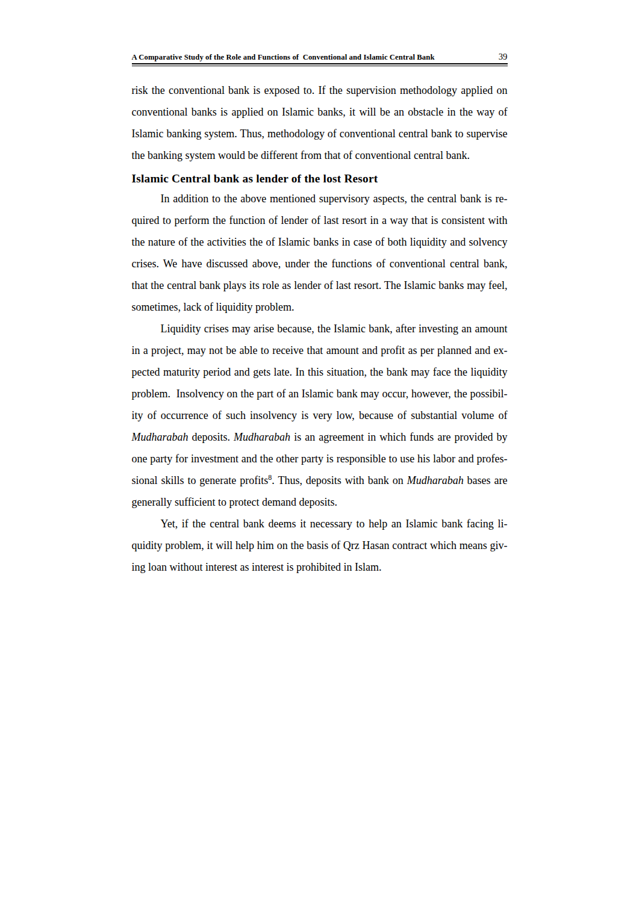A Comparative Study of the Role and Functions of Conventional and Islamic Central Bank
39
risk the conventional bank is exposed to. If the supervision methodology applied on conventional banks is applied on Islamic banks, it will be an obstacle in the way of Islamic banking system. Thus, methodology of conventional central bank to supervise the banking system would be different from that of conventional central bank.
Islamic Central bank as lender of the lost Resort
In addition to the above mentioned supervisory aspects, the central bank is required to perform the function of lender of last resort in a way that is consistent with the nature of the activities the of Islamic banks in case of both liquidity and solvency crises. We have discussed above, under the functions of conventional central bank, that the central bank plays its role as lender of last resort. The Islamic banks may feel, sometimes, lack of liquidity problem.
Liquidity crises may arise because, the Islamic bank, after investing an amount in a project, may not be able to receive that amount and profit as per planned and expected maturity period and gets late. In this situation, the bank may face the liquidity problem. Insolvency on the part of an Islamic bank may occur, however, the possibility of occurrence of such insolvency is very low, because of substantial volume of Mudharabah deposits. Mudharabah is an agreement in which funds are provided by one party for investment and the other party is responsible to use his labor and professional skills to generate profits8. Thus, deposits with bank on Mudharabah bases are generally sufficient to protect demand deposits.
Yet, if the central bank deems it necessary to help an Islamic bank facing liquidity problem, it will help him on the basis of Qrz Hasan contract which means giving loan without interest as interest is prohibited in Islam.